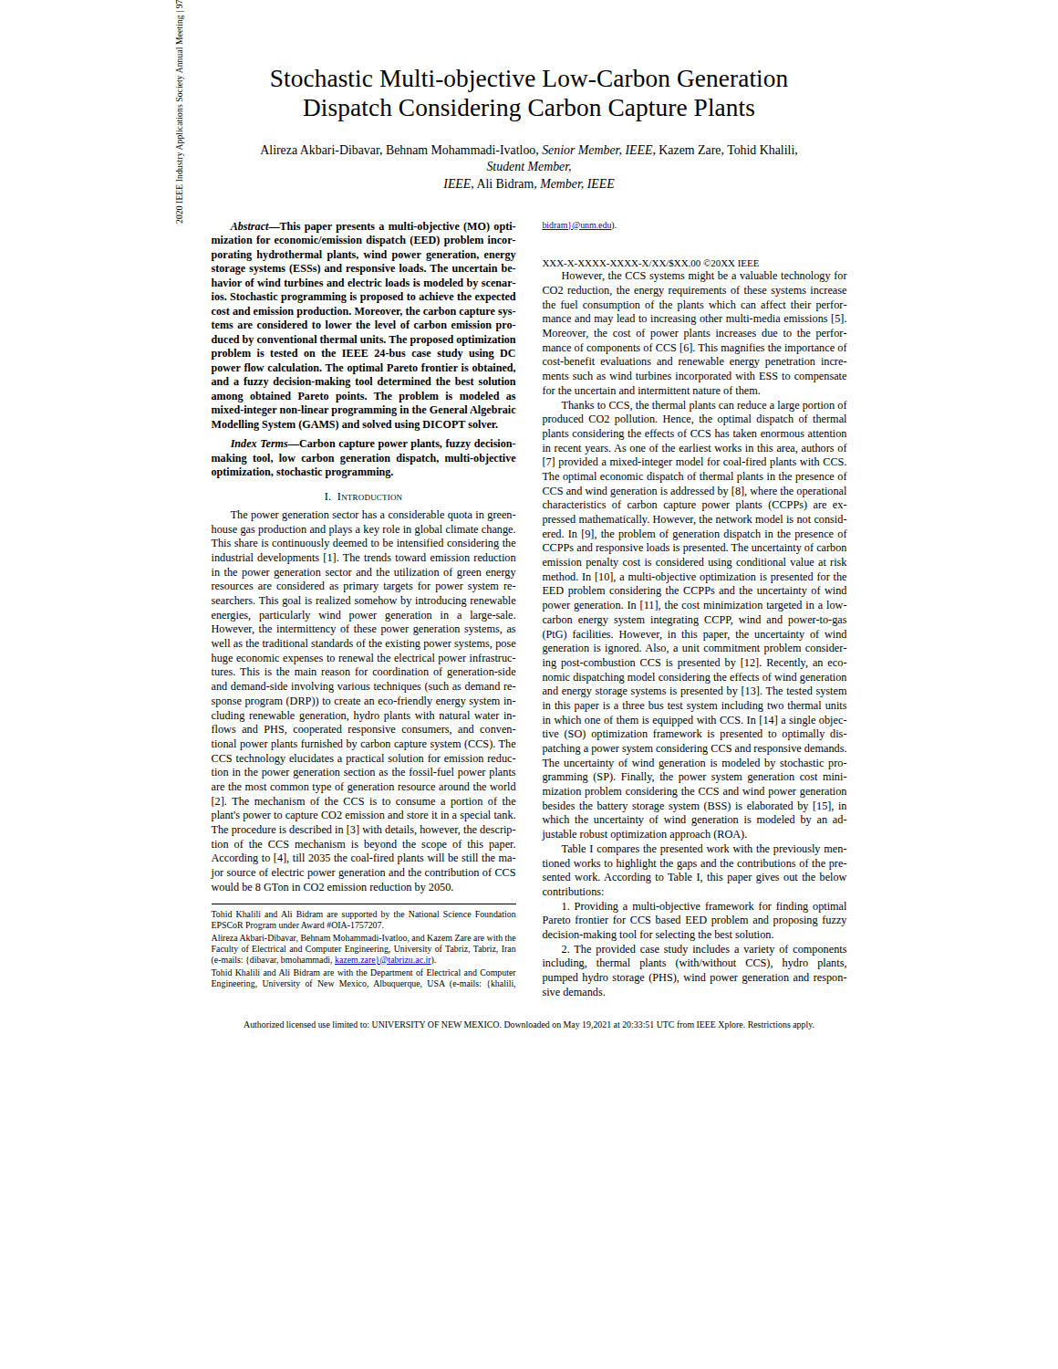2020 IEEE Industry Applications Society Annual Meeting | 978-1-7281-7192-0/20/$31.00 ©2020 IEEE | DOI: 10.1109/IAS44978.2020.9334846
Stochastic Multi-objective Low-Carbon Generation
Dispatch Considering Carbon Capture Plants
Alireza Akbari-Dibavar, Behnam Mohammadi-Ivatloo, Senior Member, IEEE, Kazem Zare, Tohid Khalili, Student Member,
IEEE, Ali Bidram, Member, IEEE
Abstract—This paper presents a multi-objective (MO) optimization for economic/emission dispatch (EED) problem incorporating hydrothermal plants, wind power generation, energy storage systems (ESSs) and responsive loads. The uncertain behavior of wind turbines and electric loads is modeled by scenarios. Stochastic programming is proposed to achieve the expected cost and emission production. Moreover, the carbon capture systems are considered to lower the level of carbon emission produced by conventional thermal units. The proposed optimization problem is tested on the IEEE 24-bus case study using DC power flow calculation. The optimal Pareto frontier is obtained, and a fuzzy decision-making tool determined the best solution among obtained Pareto points. The problem is modeled as mixed-integer non-linear programming in the General Algebraic Modelling System (GAMS) and solved using DICOPT solver.
Index Terms—Carbon capture power plants, fuzzy decision-making tool, low carbon generation dispatch, multi-objective optimization, stochastic programming.
I. Introduction
The power generation sector has a considerable quota in greenhouse gas production and plays a key role in global climate change. This share is continuously deemed to be intensified considering the industrial developments [1]. The trends toward emission reduction in the power generation sector and the utilization of green energy resources are considered as primary targets for power system researchers. This goal is realized somehow by introducing renewable energies, particularly wind power generation in a large-sale. However, the intermittency of these power generation systems, as well as the traditional standards of the existing power systems, pose huge economic expenses to renewal the electrical power infrastructures. This is the main reason for coordination of generation-side and demand-side involving various techniques (such as demand response program (DRP)) to create an eco-friendly energy system including renewable generation, hydro plants with natural water inflows and PHS, cooperated responsive consumers, and conventional power plants furnished by carbon capture system (CCS). The CCS technology elucidates a practical solution for emission reduction in the power generation section as the fossil-fuel power plants are the most common type of generation resource around the world [2]. The mechanism of the CCS is to consume a portion of the plant's power to capture CO2 emission and store it in a special tank. The procedure is described in [3] with details, however, the description of the CCS mechanism is beyond the scope of this paper. According to [4], till 2035 the coal-fired plants will be still the major source of electric power generation and the contribution of CCS would be 8 GTon in CO2 emission reduction by 2050.
Tohid Khalili and Ali Bidram are supported by the National Science Foundation EPSCoR Program under Award #OIA-1757207.
Alireza Akbari-Dibavar, Behnam Mohammadi-Ivatloo, and Kazem Zare are with the Faculty of Electrical and Computer Engineering, University of Tabriz, Tabriz, Iran (e-mails: {dibavar, bmohammadi, kazem.zare}@tabrizu.ac.ir).
Tohid Khalili and Ali Bidram are with the Department of Electrical and Computer Engineering, University of New Mexico, Albuquerque, USA (e-mails: {khalili, bidram}@unm.edu).
XXX-X-XXXX-XXXX-X/XX/$XX.00 ©20XX IEEE
However, the CCS systems might be a valuable technology for CO2 reduction, the energy requirements of these systems increase the fuel consumption of the plants which can affect their performance and may lead to increasing other multi-media emissions [5]. Moreover, the cost of power plants increases due to the performance of components of CCS [6]. This magnifies the importance of cost-benefit evaluations and renewable energy penetration increments such as wind turbines incorporated with ESS to compensate for the uncertain and intermittent nature of them.
Thanks to CCS, the thermal plants can reduce a large portion of produced CO2 pollution. Hence, the optimal dispatch of thermal plants considering the effects of CCS has taken enormous attention in recent years. As one of the earliest works in this area, authors of [7] provided a mixed-integer model for coal-fired plants with CCS. The optimal economic dispatch of thermal plants in the presence of CCS and wind generation is addressed by [8], where the operational characteristics of carbon capture power plants (CCPPs) are expressed mathematically. However, the network model is not considered. In [9], the problem of generation dispatch in the presence of CCPPs and responsive loads is presented. The uncertainty of carbon emission penalty cost is considered using conditional value at risk method. In [10], a multi-objective optimization is presented for the EED problem considering the CCPPs and the uncertainty of wind power generation. In [11], the cost minimization targeted in a low-carbon energy system integrating CCPP, wind and power-to-gas (PtG) facilities. However, in this paper, the uncertainty of wind generation is ignored. Also, a unit commitment problem considering post-combustion CCS is presented by [12]. Recently, an economic dispatching model considering the effects of wind generation and energy storage systems is presented by [13]. The tested system in this paper is a three bus test system including two thermal units in which one of them is equipped with CCS. In [14] a single objective (SO) optimization framework is presented to optimally dispatching a power system considering CCS and responsive demands. The uncertainty of wind generation is modeled by stochastic programming (SP). Finally, the power system generation cost minimization problem considering the CCS and wind power generation besides the battery storage system (BSS) is elaborated by [15], in which the uncertainty of wind generation is modeled by an adjustable robust optimization approach (ROA).
Table I compares the presented work with the previously mentioned works to highlight the gaps and the contributions of the presented work. According to Table I, this paper gives out the below contributions:
1. Providing a multi-objective framework for finding optimal Pareto frontier for CCS based EED problem and proposing fuzzy decision-making tool for selecting the best solution.
2. The provided case study includes a variety of components including, thermal plants (with/without CCS), hydro plants, pumped hydro storage (PHS), wind power generation and responsive demands.
Authorized licensed use limited to: UNIVERSITY OF NEW MEXICO. Downloaded on May 19,2021 at 20:33:51 UTC from IEEE Xplore. Restrictions apply.